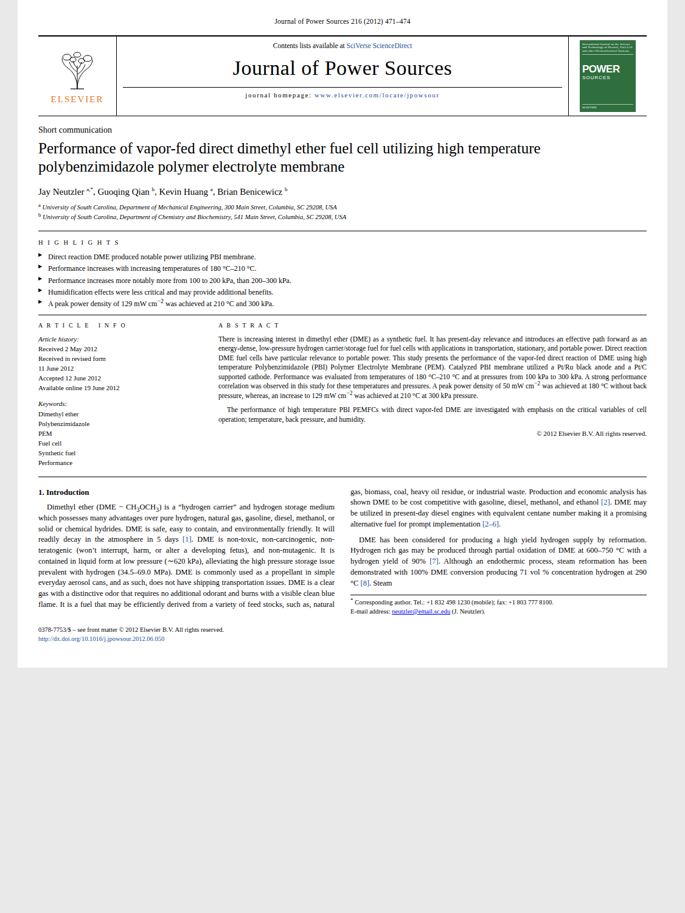Journal of Power Sources 216 (2012) 471–474
ELSEVIER
Contents lists available at SciVerse ScienceDirect
Journal of Power Sources
journal homepage: www.elsevier.com/locate/jpowsour
International Journal on the Science and Technology of Electric, Fuel Cell and other Electrochemical Systems
POWER
SOURCES
ELSEVIER
Short communication
Performance of vapor-fed direct dimethyl ether fuel cell utilizing high temperature polybenzimidazole polymer electrolyte membrane
Jay Neutzler a,*, Guoqing Qian b, Kevin Huang a, Brian Benicewicz b
a University of South Carolina, Department of Mechanical Engineering, 300 Main Street, Columbia, SC 29208, USA
b University of South Carolina, Department of Chemistry and Biochemistry, 541 Main Street, Columbia, SC 29208, USA
H I G H L I G H T S
Direct reaction DME produced notable power utilizing PBI membrane.
Performance increases with increasing temperatures of 180 °C–210 °C.
Performance increases more notably more from 100 to 200 kPa, than 200–300 kPa.
Humidification effects were less critical and may provide additional benefits.
A peak power density of 129 mW cm−2 was achieved at 210 °C and 300 kPa.
A R T I C L E I N F O
Article history:
Received 2 May 2012
Received in revised form
11 June 2012
Accepted 12 June 2012
Available online 19 June 2012
Keywords:
Dimethyl ether
Polybenzimidazole
PEM
Fuel cell
Synthetic fuel
Performance
A B S T R A C T
There is increasing interest in dimethyl ether (DME) as a synthetic fuel. It has present-day relevance and introduces an effective path forward as an energy-dense, low-pressure hydrogen carrier/storage fuel for fuel cells with applications in transportation, stationary, and portable power. Direct reaction DME fuel cells have particular relevance to portable power. This study presents the performance of the vapor-fed direct reaction of DME using high temperature Polybenzimidazole (PBI) Polymer Electrolyte Membrane (PEM). Catalyzed PBI membrane utilized a Pt/Ru black anode and a Pt/C supported cathode. Performance was evaluated from temperatures of 180 °C–210 °C and at pressures from 100 kPa to 300 kPa. A strong performance correlation was observed in this study for these temperatures and pressures. A peak power density of 50 mW cm−2 was achieved at 180 °C without back pressure, whereas, an increase to 129 mW cm−2 was achieved at 210 °C at 300 kPa pressure.
The performance of high temperature PBI PEMFCs with direct vapor-fed DME are investigated with emphasis on the critical variables of cell operation; temperature, back pressure, and humidity.
© 2012 Elsevier B.V. All rights reserved.
1. Introduction
Dimethyl ether (DME − CH3OCH3) is a “hydrogen carrier” and hydrogen storage medium which possesses many advantages over pure hydrogen, natural gas, gasoline, diesel, methanol, or solid or chemical hydrides. DME is safe, easy to contain, and environmentally friendly. It will readily decay in the atmosphere in 5 days [1]. DME is non-toxic, non-carcinogenic, non-teratogenic (won’t interrupt, harm, or alter a developing fetus), and non-mutagenic. It is contained in liquid form at low pressure (∼620 kPa), alleviating the high pressure storage issue prevalent with hydrogen (34.5–69.0 MPa). DME is commonly used as a propellant in simple everyday aerosol cans, and as such, does not have shipping transportation issues. DME is a clear gas with a distinctive odor that requires no additional odorant and burns with a visible clean blue flame. It is a fuel that may be efficiently derived from a variety of feed stocks, such as, natural gas, biomass, coal, heavy oil residue, or industrial waste. Production and economic analysis has shown DME to be cost competitive with gasoline, diesel, methanol, and ethanol [2]. DME may be utilized in present-day diesel engines with equivalent centane number making it a promising alternative fuel for prompt implementation [2–6].
DME has been considered for producing a high yield hydrogen supply by reformation. Hydrogen rich gas may be produced through partial oxidation of DME at 600–750 °C with a hydrogen yield of 90% [7]. Although an endothermic process, steam reformation has been demonstrated with 100% DME conversion producing 71 vol % concentration hydrogen at 290 °C [8]. Steam
* Corresponding author. Tel.: +1 832 498 1230 (mobile); fax: +1 803 777 8100.
E-mail address: neutzler@email.sc.edu (J. Neutzler).
0378-7753/$ – see front matter © 2012 Elsevier B.V. All rights reserved.
http://dx.doi.org/10.1016/j.jpowsour.2012.06.050